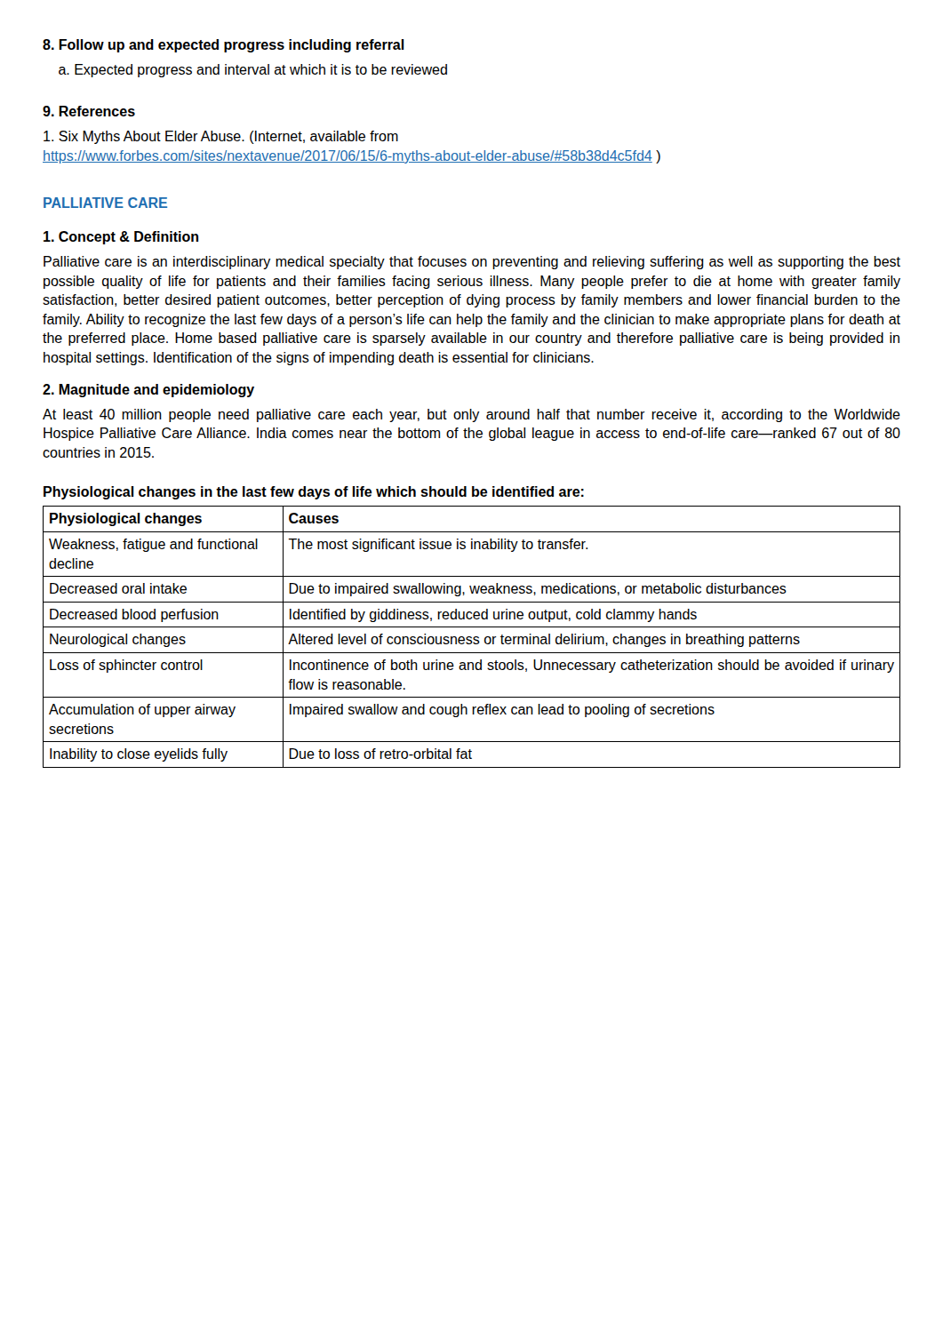8. Follow up and expected progress including referral
Expected progress and interval at which it is to be reviewed
9. References
1. Six Myths About Elder Abuse. (Internet, available from
https://www.forbes.com/sites/nextavenue/2017/06/15/6-myths-about-elder-abuse/#58b38d4c5fd4 )
PALLIATIVE CARE
1. Concept & Definition
Palliative care is an interdisciplinary medical specialty that focuses on preventing and relieving suffering as well as supporting the best possible quality of life for patients and their families facing serious illness. Many people prefer to die at home with greater family satisfaction, better desired patient outcomes, better perception of dying process by family members and lower financial burden to the family. Ability to recognize the last few days of a person’s life can help the family and the clinician to make appropriate plans for death at the preferred place. Home based palliative care is sparsely available in our country and therefore palliative care is being provided in hospital settings. Identification of the signs of impending death is essential for clinicians.
2. Magnitude and epidemiology
At least 40 million people need palliative care each year, but only around half that number receive it, according to the Worldwide Hospice Palliative Care Alliance. India comes near the bottom of the global league in access to end-of-life care—ranked 67 out of 80 countries in 2015.
Physiological changes in the last few days of life which should be identified are:
| Physiological changes | Causes |
| --- | --- |
| Weakness, fatigue and functional decline | The most significant issue is inability to transfer. |
| Decreased oral intake | Due to impaired swallowing, weakness, medications, or metabolic disturbances |
| Decreased blood perfusion | Identified by giddiness, reduced urine output, cold clammy hands |
| Neurological changes | Altered level of consciousness or terminal delirium, changes in breathing patterns |
| Loss of sphincter control | Incontinence of both urine and stools, Unnecessary catheterization should be avoided if urinary flow is reasonable. |
| Accumulation of upper airway secretions | Impaired swallow and cough reflex can lead to pooling of secretions |
| Inability to close eyelids fully | Due to loss of retro-orbital fat |